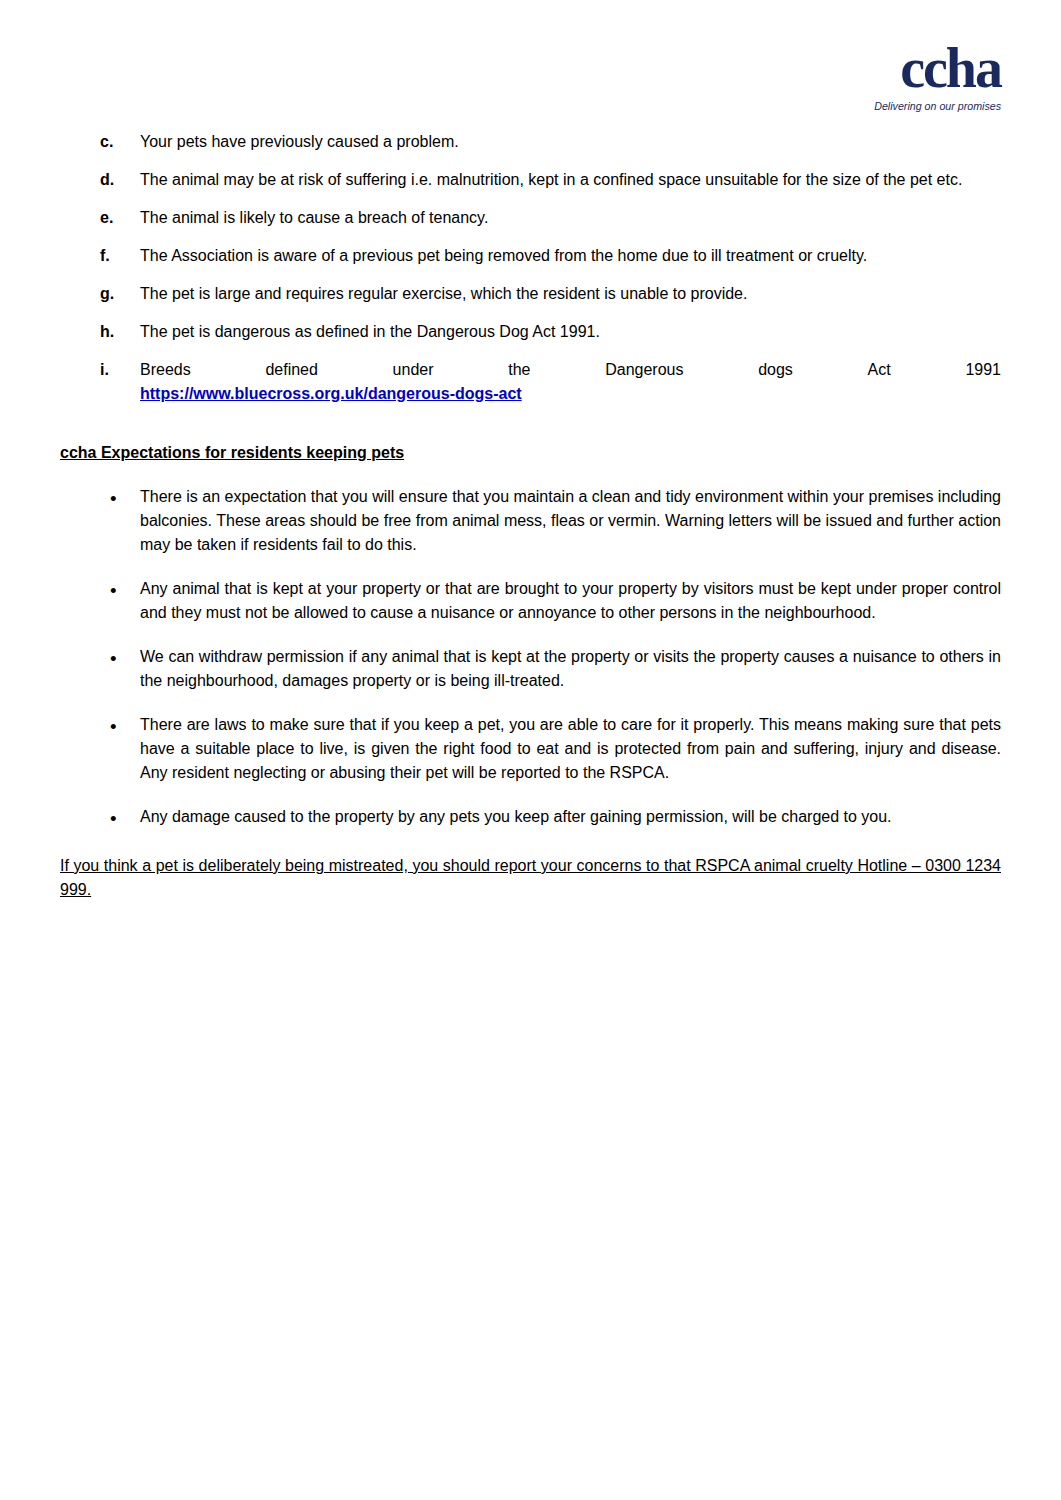ccha
Delivering on our promises
c. Your pets have previously caused a problem.
d. The animal may be at risk of suffering i.e. malnutrition, kept in a confined space unsuitable for the size of the pet etc.
e. The animal is likely to cause a breach of tenancy.
f. The Association is aware of a previous pet being removed from the home due to ill treatment or cruelty.
g. The pet is large and requires regular exercise, which the resident is unable to provide.
h. The pet is dangerous as defined in the Dangerous Dog Act 1991.
i.
Breeds defined under the Dangerous dogs Act 1991
https://www.bluecross.org.uk/dangerous-dogs-act
ccha Expectations for residents keeping pets
There is an expectation that you will ensure that you maintain a clean and tidy environment within your premises including balconies. These areas should be free from animal mess, fleas or vermin. Warning letters will be issued and further action may be taken if residents fail to do this.
Any animal that is kept at your property or that are brought to your property by visitors must be kept under proper control and they must not be allowed to cause a nuisance or annoyance to other persons in the neighbourhood.
We can withdraw permission if any animal that is kept at the property or visits the property causes a nuisance to others in the neighbourhood, damages property or is being ill-treated.
There are laws to make sure that if you keep a pet, you are able to care for it properly. This means making sure that pets have a suitable place to live, is given the right food to eat and is protected from pain and suffering, injury and disease. Any resident neglecting or abusing their pet will be reported to the RSPCA.
Any damage caused to the property by any pets you keep after gaining permission, will be charged to you.
If you think a pet is deliberately being mistreated, you should report your concerns to that RSPCA animal cruelty Hotline – 0300 1234 999.